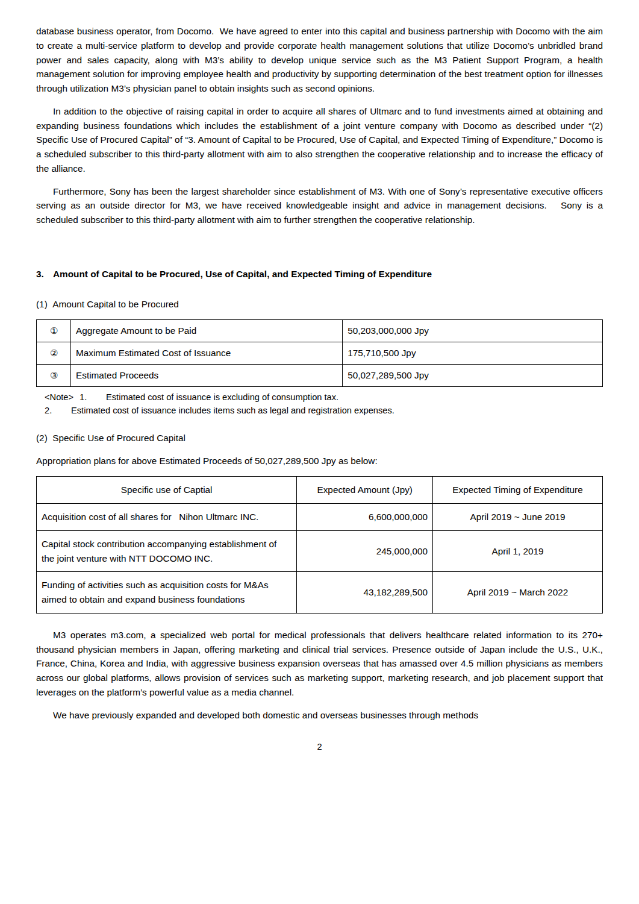database business operator, from Docomo. We have agreed to enter into this capital and business partnership with Docomo with the aim to create a multi-service platform to develop and provide corporate health management solutions that utilize Docomo’s unbridled brand power and sales capacity, along with M3’s ability to develop unique service such as the M3 Patient Support Program, a health management solution for improving employee health and productivity by supporting determination of the best treatment option for illnesses through utilization M3’s physician panel to obtain insights such as second opinions.
In addition to the objective of raising capital in order to acquire all shares of Ultmarc and to fund investments aimed at obtaining and expanding business foundations which includes the establishment of a joint venture company with Docomo as described under “(2) Specific Use of Procured Capital” of “3. Amount of Capital to be Procured, Use of Capital, and Expected Timing of Expenditure,” Docomo is a scheduled subscriber to this third-party allotment with aim to also strengthen the cooperative relationship and to increase the efficacy of the alliance.
Furthermore, Sony has been the largest shareholder since establishment of M3. With one of Sony’s representative executive officers serving as an outside director for M3, we have received knowledgeable insight and advice in management decisions. Sony is a scheduled subscriber to this third-party allotment with aim to further strengthen the cooperative relationship.
3. Amount of Capital to be Procured, Use of Capital, and Expected Timing of Expenditure
(1) Amount Capital to be Procured
| ① | Aggregate Amount to be Paid | 50,203,000,000 Jpy |
| ② | Maximum Estimated Cost of Issuance | 175,710,500 Jpy |
| ③ | Estimated Proceeds | 50,027,289,500 Jpy |
<Note>1. Estimated cost of issuance is excluding of consumption tax. 2. Estimated cost of issuance includes items such as legal and registration expenses.
(2) Specific Use of Procured Capital
Appropriation plans for above Estimated Proceeds of 50,027,289,500 Jpy as below:
| Specific use of Captial | Expected Amount (Jpy) | Expected Timing of Expenditure |
| --- | --- | --- |
| Acquisition cost of all shares for Nihon Ultmarc INC. | 6,600,000,000 | April 2019 ~ June 2019 |
| Capital stock contribution accompanying establishment of the joint venture with NTT DOCOMO INC. | 245,000,000 | April 1, 2019 |
| Funding of activities such as acquisition costs for M&As aimed to obtain and expand business foundations | 43,182,289,500 | April 2019 ~ March 2022 |
M3 operates m3.com, a specialized web portal for medical professionals that delivers healthcare related information to its 270+ thousand physician members in Japan, offering marketing and clinical trial services. Presence outside of Japan include the U.S., U.K., France, China, Korea and India, with aggressive business expansion overseas that has amassed over 4.5 million physicians as members across our global platforms, allows provision of services such as marketing support, marketing research, and job placement support that leverages on the platform’s powerful value as a media channel.
We have previously expanded and developed both domestic and overseas businesses through methods
2